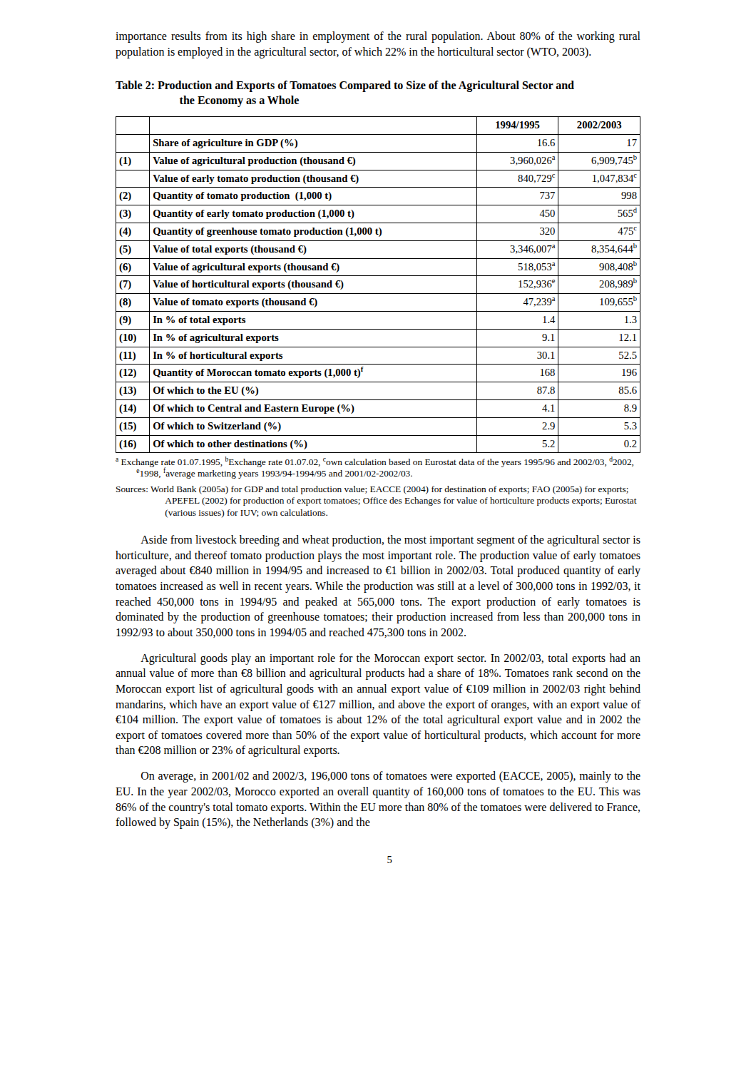importance results from its high share in employment of the rural population. About 80% of the working rural population is employed in the agricultural sector, of which 22% in the horticultural sector (WTO, 2003).
Table 2: Production and Exports of Tomatoes Compared to Size of the Agricultural Sector and the Economy as a Whole
| | | 1994/1995 | 2002/2003 |
| | Share of agriculture in GDP (%) | 16.6 | 17 |
| (1) | Value of agricultural production (thousand €) | 3,960,026 a | 6,909,745 b |
| | Value of early tomato production (thousand €) | 840,729 c | 1,047,834 c |
| (2) | Quantity of tomato production (1,000 t) | 737 | 998 |
| (3) | Quantity of early tomato production (1,000 t) | 450 | 565 d |
| (4) | Quantity of greenhouse tomato production (1,000 t) | 320 | 475 c |
| (5) | Value of total exports (thousand €) | 3,346,007 a | 8,354,644 b |
| (6) | Value of agricultural exports (thousand €) | 518,053 a | 908,408 b |
| (7) | Value of horticultural exports (thousand €) | 152,936 e | 208,989 b |
| (8) | Value of tomato exports (thousand €) | 47,239 a | 109,655 b |
| (9) | In % of total exports | 1.4 | 1.3 |
| (10) | In % of agricultural exports | 9.1 | 12.1 |
| (11) | In % of horticultural exports | 30.1 | 52.5 |
| (12) | Quantity of Moroccan tomato exports (1,000 t) f | 168 | 196 |
| (13) | Of which to the EU (%) | 87.8 | 85.6 |
| (14) | Of which to Central and Eastern Europe (%) | 4.1 | 8.9 |
| (15) | Of which to Switzerland (%) | 2.9 | 5.3 |
| (16) | Of which to other destinations (%) | 5.2 | 0.2 |
a Exchange rate 01.07.1995, bExchange rate 01.07.02, cown calculation based on Eurostat data of the years 1995/96 and 2002/03, d2002, e1998, faverage marketing years 1993/94-1994/95 and 2001/02-2002/03.
Sources: World Bank (2005a) for GDP and total production value; EACCE (2004) for destination of exports; FAO (2005a) for exports; APEFEL (2002) for production of export tomatoes; Office des Echanges for value of horticulture products exports; Eurostat (various issues) for IUV; own calculations.
Aside from livestock breeding and wheat production, the most important segment of the agricultural sector is horticulture, and thereof tomato production plays the most important role. The production value of early tomatoes averaged about €840 million in 1994/95 and increased to €1 billion in 2002/03. Total produced quantity of early tomatoes increased as well in recent years. While the production was still at a level of 300,000 tons in 1992/03, it reached 450,000 tons in 1994/95 and peaked at 565,000 tons. The export production of early tomatoes is dominated by the production of greenhouse tomatoes; their production increased from less than 200,000 tons in 1992/93 to about 350,000 tons in 1994/05 and reached 475,300 tons in 2002.
Agricultural goods play an important role for the Moroccan export sector. In 2002/03, total exports had an annual value of more than €8 billion and agricultural products had a share of 18%. Tomatoes rank second on the Moroccan export list of agricultural goods with an annual export value of €109 million in 2002/03 right behind mandarins, which have an export value of €127 million, and above the export of oranges, with an export value of €104 million. The export value of tomatoes is about 12% of the total agricultural export value and in 2002 the export of tomatoes covered more than 50% of the export value of horticultural products, which account for more than €208 million or 23% of agricultural exports.
On average, in 2001/02 and 2002/3, 196,000 tons of tomatoes were exported (EACCE, 2005), mainly to the EU. In the year 2002/03, Morocco exported an overall quantity of 160,000 tons of tomatoes to the EU. This was 86% of the country's total tomato exports. Within the EU more than 80% of the tomatoes were delivered to France, followed by Spain (15%), the Netherlands (3%) and the
5